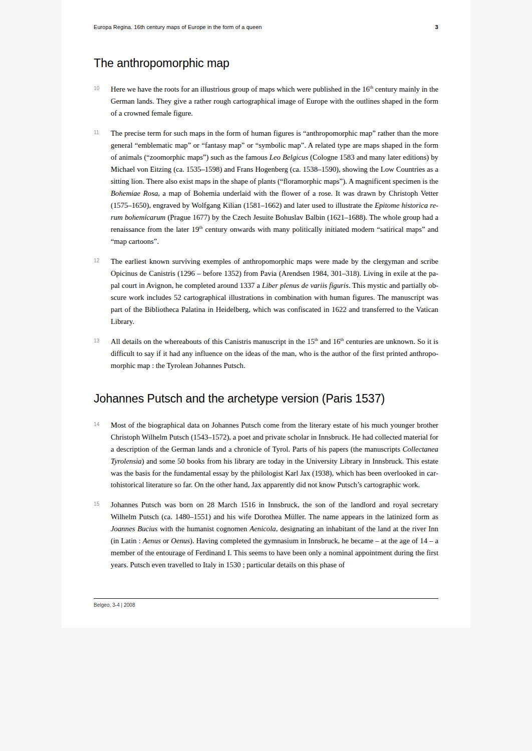Europa Regina. 16th century maps of Europe in the form of a queen 3
The anthropomorphic map
10
Here we have the roots for an illustrious group of maps which were published in the 16th century mainly in the German lands. They give a rather rough cartographical image of Europe with the outlines shaped in the form of a crowned female figure.
11
The precise term for such maps in the form of human figures is “anthropomorphic map” rather than the more general “emblematic map” or “fantasy map” or “symbolic map”. A related type are maps shaped in the form of animals (“zoomorphic maps”) such as the famous Leo Belgicus (Cologne 1583 and many later editions) by Michael von Eitzing (ca. 1535–1598) and Frans Hogenberg (ca. 1538–1590), showing the Low Countries as a sitting lion. There also exist maps in the shape of plants (“floramorphic maps”). A magnificent specimen is the Bohemiae Rosa, a map of Bohemia underlaid with the flower of a rose. It was drawn by Christoph Vetter (1575–1650), engraved by Wolfgang Kilian (1581–1662) and later used to illustrate the Epitome historica rerum bohemicarum (Prague 1677) by the Czech Jesuite Bohuslav Balbin (1621–1688). The whole group had a renaissance from the later 19th century onwards with many politically initiated modern “satirical maps” and “map cartoons”.
12
The earliest known surviving exemples of anthropomorphic maps were made by the clergyman and scribe Opicinus de Canistris (1296 – before 1352) from Pavia (Arendsen 1984, 301–318). Living in exile at the papal court in Avignon, he completed around 1337 a Liber plenus de variis figuris. This mystic and partially obscure work includes 52 cartographical illustrations in combination with human figures. The manuscript was part of the Bibliotheca Palatina in Heidelberg, which was confiscated in 1622 and transferred to the Vatican Library.
13
All details on the whereabouts of this Canistris manuscript in the 15th and 16th centuries are unknown. So it is difficult to say if it had any influence on the ideas of the man, who is the author of the first printed anthropomorphic map : the Tyrolean Johannes Putsch.
Johannes Putsch and the archetype version (Paris 1537)
14
Most of the biographical data on Johannes Putsch come from the literary estate of his much younger brother Christoph Wilhelm Putsch (1543–1572), a poet and private scholar in Innsbruck. He had collected material for a description of the German lands and a chronicle of Tyrol. Parts of his papers (the manuscripts Collectanea Tyrolensia) and some 50 books from his library are today in the University Library in Innsbruck. This estate was the basis for the fundamental essay by the philologist Karl Jax (1938), which has been overlooked in cartohistorical literature so far. On the other hand, Jax apparently did not know Putsch’s cartographic work.
15
Johannes Putsch was born on 28 March 1516 in Innsbruck, the son of the landlord and royal secretary Wilhelm Putsch (ca. 1480–1551) and his wife Dorothea Müller. The name appears in the latinized form as Joannes Bucius with the humanist cognomen Aenicola, designating an inhabitant of the land at the river Inn (in Latin : Aenus or Oenus). Having completed the gymnasium in Innsbruck, he became – at the age of 14 – a member of the entourage of Ferdinand I. This seems to have been only a nominal appointment during the first years. Putsch even travelled to Italy in 1530 ; particular details on this phase of
Belgeo, 3-4 | 2008